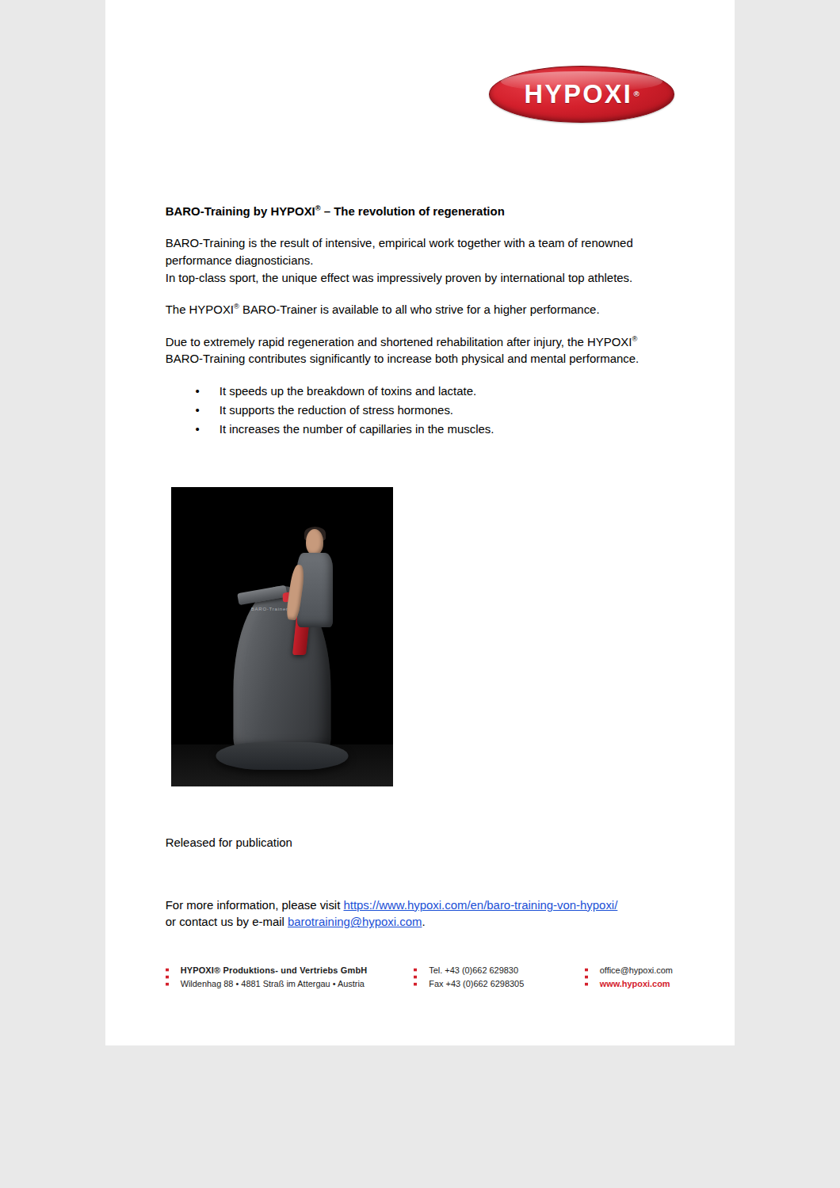HYPOXI®
BARO-Training by HYPOXI® – The revolution of regeneration
BARO-Training is the result of intensive, empirical work together with a team of renowned performance diagnosticians.
In top-class sport, the unique effect was impressively proven by international top athletes.
The HYPOXI® BARO-Trainer is available to all who strive for a higher performance.
Due to extremely rapid regeneration and shortened rehabilitation after injury, the HYPOXI® BARO-Training contributes significantly to increase both physical and mental performance.
It speeds up the breakdown of toxins and lactate.
It supports the reduction of stress hormones.
It increases the number of capillaries in the muscles.
BARO-Trainer
Released for publication
For more information, please visit https://www.hypoxi.com/en/baro-training-von-hypoxi/
or contact us by e-mail barotraining@hypoxi.com.
HYPOXI® Produktions- und Vertriebs GmbH
Wildenhag 88 • 4881 Straß im Attergau • Austria
Tel. +43 (0)662 629830
Fax +43 (0)662 6298305
office@hypoxi.com
www.hypoxi.com